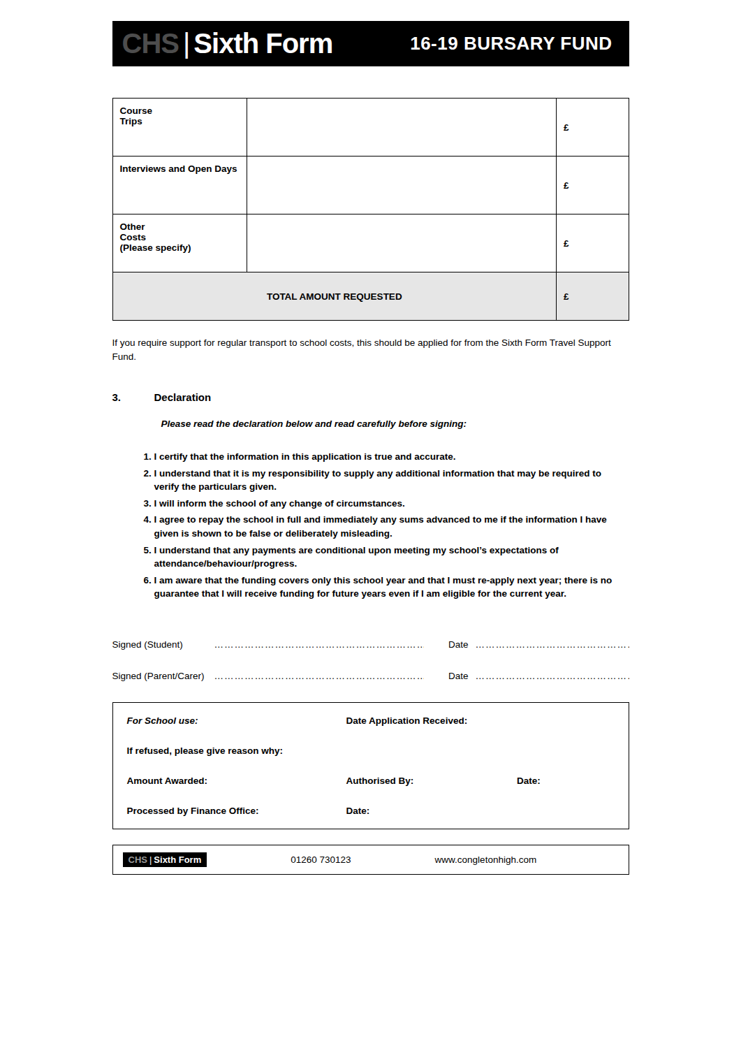CHS|Sixth Form
16-19 BURSARY FUND
| Course Trips | | £ |
| Interviews and Open Days | | £ |
| Other Costs (Please specify) | | £ |
| TOTAL AMOUNT REQUESTED | £ |
If you require support for regular transport to school costs, this should be applied for from the Sixth Form Travel Support Fund.
3. Declaration
Please read the declaration below and read carefully before signing:
I certify that the information in this application is true and accurate.
I understand that it is my responsibility to supply any additional information that may be required to verify the particulars given.
I will inform the school of any change of circumstances.
I agree to repay the school in full and immediately any sums advanced to me if the information I have given is shown to be false or deliberately misleading.
I understand that any payments are conditional upon meeting my school’s expectations of attendance/behaviour/progress.
I am aware that the funding covers only this school year and that I must re-apply next year; there is no guarantee that I will receive funding for future years even if I am eligible for the current year.
Signed (Student)
…………………………………………………………………
Date
……………………………………………….
Signed (Parent/Carer)
…………………………………………………………………
Date
……………………………………………….
For School use:
Date Application Received:
If refused, please give reason why:
Amount Awarded:
Authorised By:
Date:
Processed by Finance Office:
Date:
CHS|Sixth Form
01260 730123
www.congletonhigh.com